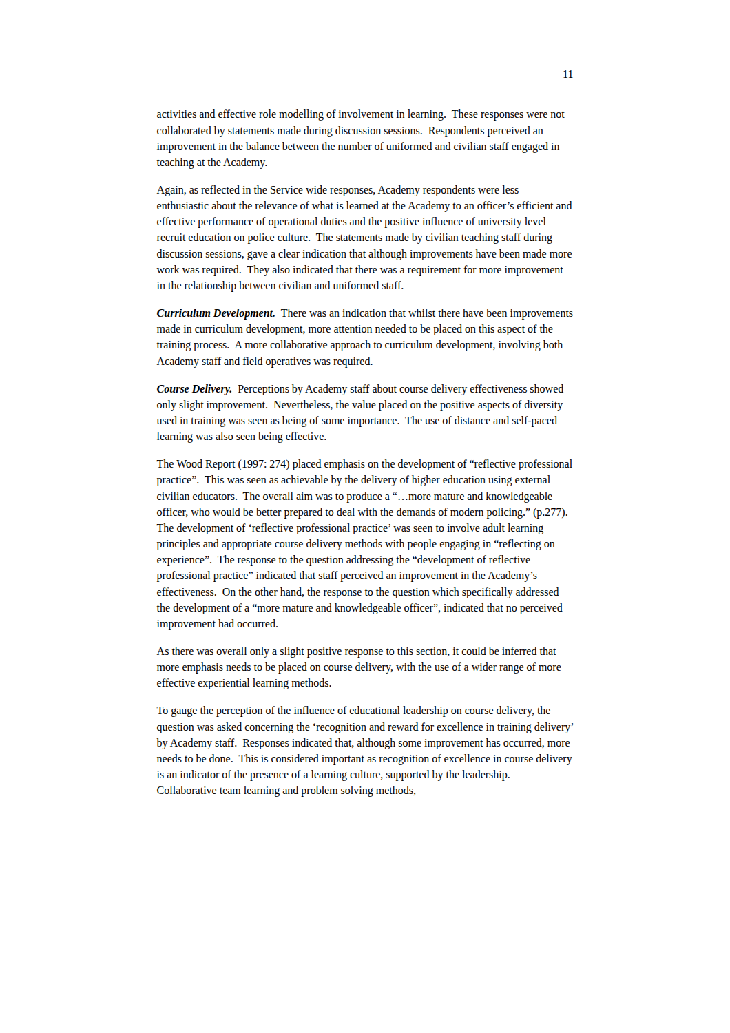11
activities and effective role modelling of involvement in learning. These responses were not collaborated by statements made during discussion sessions. Respondents perceived an improvement in the balance between the number of uniformed and civilian staff engaged in teaching at the Academy.
Again, as reflected in the Service wide responses, Academy respondents were less enthusiastic about the relevance of what is learned at the Academy to an officer’s efficient and effective performance of operational duties and the positive influence of university level recruit education on police culture. The statements made by civilian teaching staff during discussion sessions, gave a clear indication that although improvements have been made more work was required. They also indicated that there was a requirement for more improvement in the relationship between civilian and uniformed staff.
Curriculum Development. There was an indication that whilst there have been improvements made in curriculum development, more attention needed to be placed on this aspect of the training process. A more collaborative approach to curriculum development, involving both Academy staff and field operatives was required.
Course Delivery. Perceptions by Academy staff about course delivery effectiveness showed only slight improvement. Nevertheless, the value placed on the positive aspects of diversity used in training was seen as being of some importance. The use of distance and self-paced learning was also seen being effective.
The Wood Report (1997: 274) placed emphasis on the development of “reflective professional practice”. This was seen as achievable by the delivery of higher education using external civilian educators. The overall aim was to produce a “…more mature and knowledgeable officer, who would be better prepared to deal with the demands of modern policing.” (p.277). The development of ‘reflective professional practice’ was seen to involve adult learning principles and appropriate course delivery methods with people engaging in “reflecting on experience”. The response to the question addressing the “development of reflective professional practice” indicated that staff perceived an improvement in the Academy’s effectiveness. On the other hand, the response to the question which specifically addressed the development of a “more mature and knowledgeable officer”, indicated that no perceived improvement had occurred.
As there was overall only a slight positive response to this section, it could be inferred that more emphasis needs to be placed on course delivery, with the use of a wider range of more effective experiential learning methods.
To gauge the perception of the influence of educational leadership on course delivery, the question was asked concerning the ‘recognition and reward for excellence in training delivery’ by Academy staff. Responses indicated that, although some improvement has occurred, more needs to be done. This is considered important as recognition of excellence in course delivery is an indicator of the presence of a learning culture, supported by the leadership. Collaborative team learning and problem solving methods,